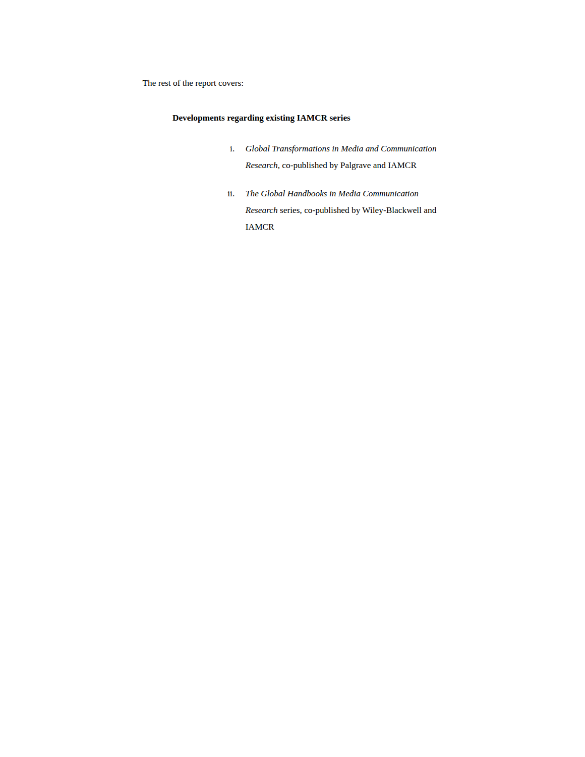The rest of the report covers:
Developments regarding existing IAMCR series
Global Transformations in Media and Communication Research, co-published by Palgrave and IAMCR
The Global Handbooks in Media Communication Research series, co-published by Wiley-Blackwell and IAMCR